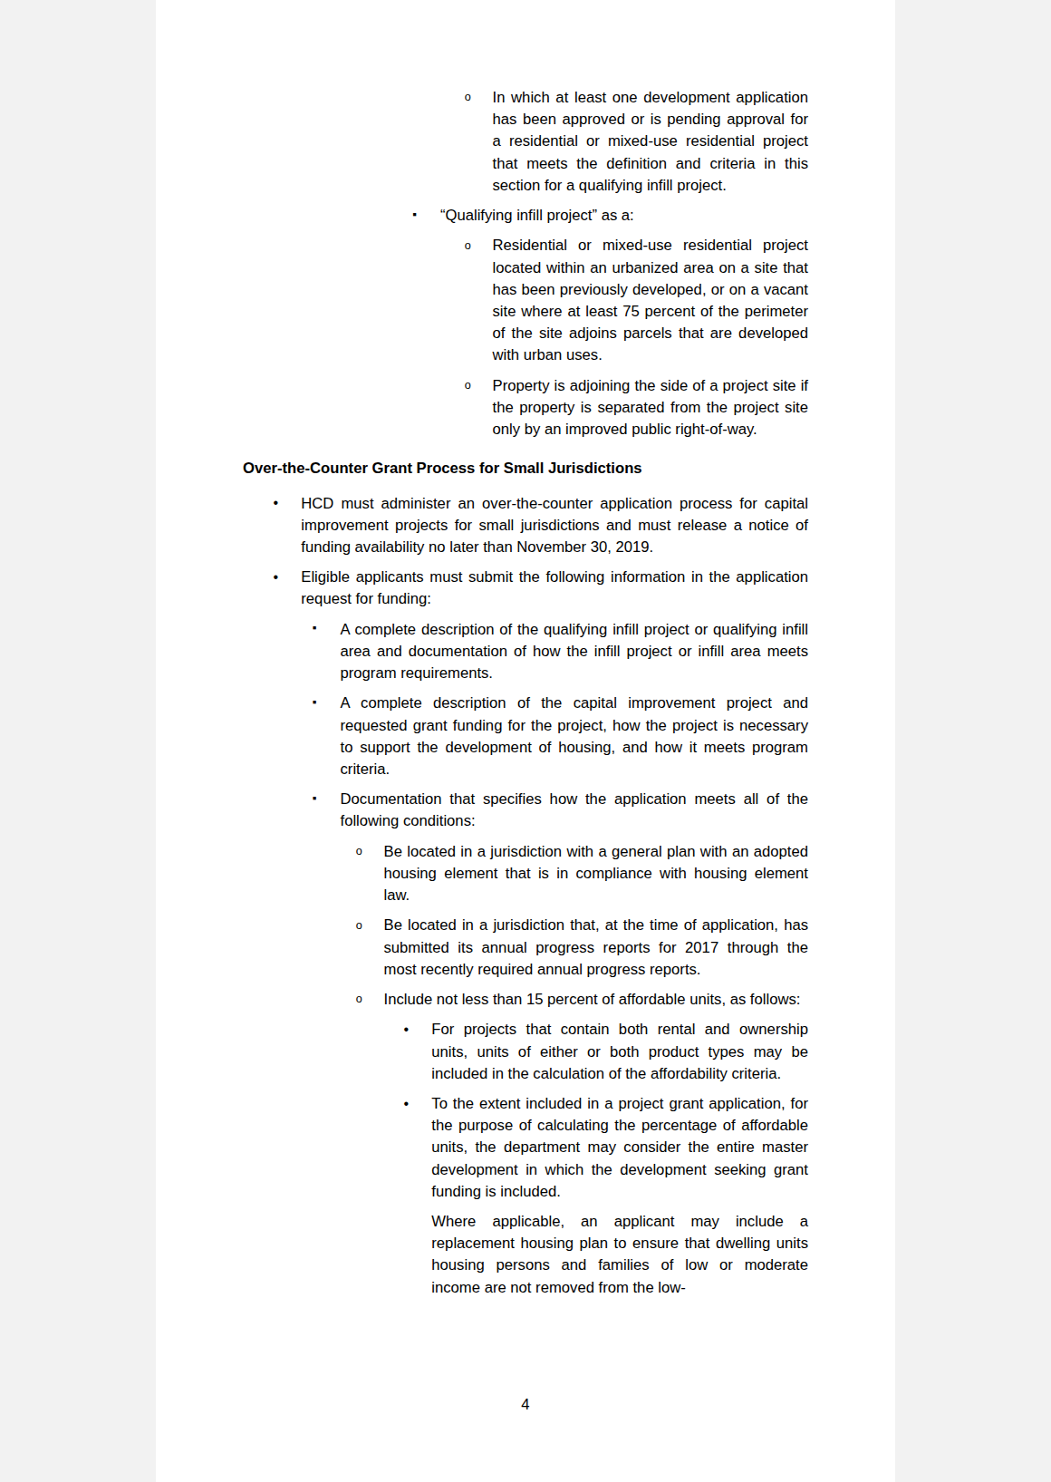In which at least one development application has been approved or is pending approval for a residential or mixed-use residential project that meets the definition and criteria in this section for a qualifying infill project.
“Qualifying infill project” as a:
Residential or mixed-use residential project located within an urbanized area on a site that has been previously developed, or on a vacant site where at least 75 percent of the perimeter of the site adjoins parcels that are developed with urban uses.
Property is adjoining the side of a project site if the property is separated from the project site only by an improved public right-of-way.
Over-the-Counter Grant Process for Small Jurisdictions
HCD must administer an over-the-counter application process for capital improvement projects for small jurisdictions and must release a notice of funding availability no later than November 30, 2019.
Eligible applicants must submit the following information in the application request for funding:
A complete description of the qualifying infill project or qualifying infill area and documentation of how the infill project or infill area meets program requirements.
A complete description of the capital improvement project and requested grant funding for the project, how the project is necessary to support the development of housing, and how it meets program criteria.
Documentation that specifies how the application meets all of the following conditions:
Be located in a jurisdiction with a general plan with an adopted housing element that is in compliance with housing element law.
Be located in a jurisdiction that, at the time of application, has submitted its annual progress reports for 2017 through the most recently required annual progress reports.
Include not less than 15 percent of affordable units, as follows:
For projects that contain both rental and ownership units, units of either or both product types may be included in the calculation of the affordability criteria.
To the extent included in a project grant application, for the purpose of calculating the percentage of affordable units, the department may consider the entire master development in which the development seeking grant funding is included.
Where applicable, an applicant may include a replacement housing plan to ensure that dwelling units housing persons and families of low or moderate income are not removed from the low-
4